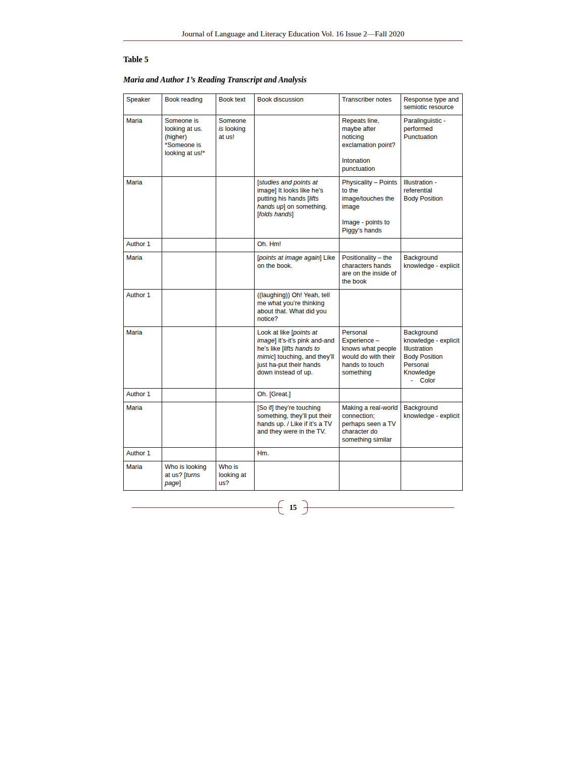Journal of Language and Literacy Education Vol. 16 Issue 2—Fall 2020
Table 5
Maria and Author 1’s Reading Transcript and Analysis
| Speaker | Book reading | Book text | Book discussion | Transcriber notes | Response type and semiotic resource |
| --- | --- | --- | --- | --- | --- |
| Maria | Someone is looking at us. (higher) *Someone is looking at us!* | Someone is looking at us! | | Repeats line, maybe after noticing exclamation point? Intonation punctuation | Paralinguistic - performed Punctuation |
| Maria | | | [ studies and points at image] It looks like he’s putting his hands [ lifts hands up ] on something. [ folds hands ] | Physicality – Points to the image/touches the image Image - points to Piggy’s hands | Illustration - referential Body Position |
| Author 1 | | | Oh. Hm! | | |
| Maria | | | [ points at image again ] Like on the book. | Positionality – the characters hands are on the inside of the book | Background knowledge - explicit |
| Author 1 | | | ((laughing)) Oh! Yeah, tell me what you’re thinking about that. What did you notice? | | |
| Maria | | | Look at like [ points at image ] it’s-it’s pink and-and he’s like [ lifts hands to mimic ] touching, and they’ll just ha-put their hands down instead of up. | Personal Experience – knows what people would do with their hands to touch something | Background knowledge - explicit Illustration Body Position Personal Knowledge - Color |
| Author 1 | | | Oh. [Great.] | | |
| Maria | | | [So if] they’re touching something, they’ll put their hands up. / Like if it’s a TV and they were in the TV. | Making a real-world connection; perhaps seen a TV character do something similar | Background knowledge - explicit |
| Author 1 | | | Hm. | | |
| Maria | Who is looking at us? [ turns page ] | Who is looking at us? | | | |
15